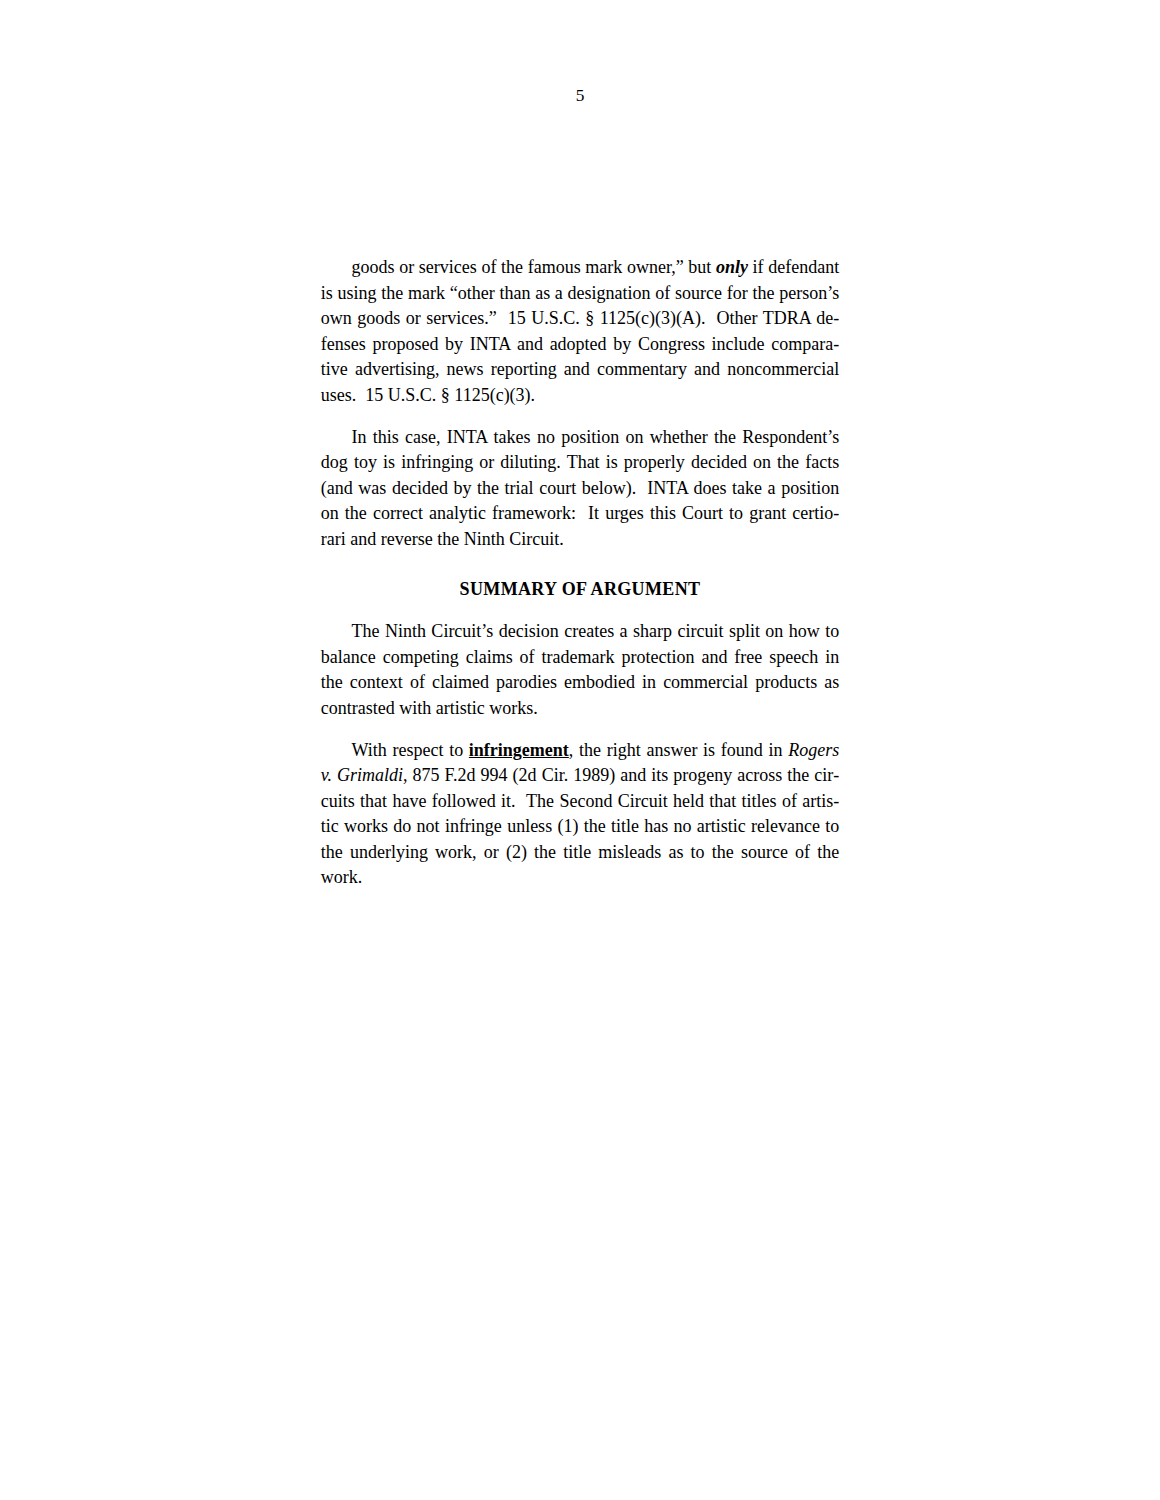5
goods or services of the famous mark owner,” but only if defendant is using the mark “other than as a designation of source for the person’s own goods or services.” 15 U.S.C. § 1125(c)(3)(A). Other TDRA defenses proposed by INTA and adopted by Congress include comparative advertising, news reporting and commentary and noncommercial uses. 15 U.S.C. § 1125(c)(3).
In this case, INTA takes no position on whether the Respondent’s dog toy is infringing or diluting. That is properly decided on the facts (and was decided by the trial court below). INTA does take a position on the correct analytic framework: It urges this Court to grant certiorari and reverse the Ninth Circuit.
SUMMARY OF ARGUMENT
The Ninth Circuit’s decision creates a sharp circuit split on how to balance competing claims of trademark protection and free speech in the context of claimed parodies embodied in commercial products as contrasted with artistic works.
With respect to infringement, the right answer is found in Rogers v. Grimaldi, 875 F.2d 994 (2d Cir. 1989) and its progeny across the circuits that have followed it. The Second Circuit held that titles of artistic works do not infringe unless (1) the title has no artistic relevance to the underlying work, or (2) the title misleads as to the source of the work.